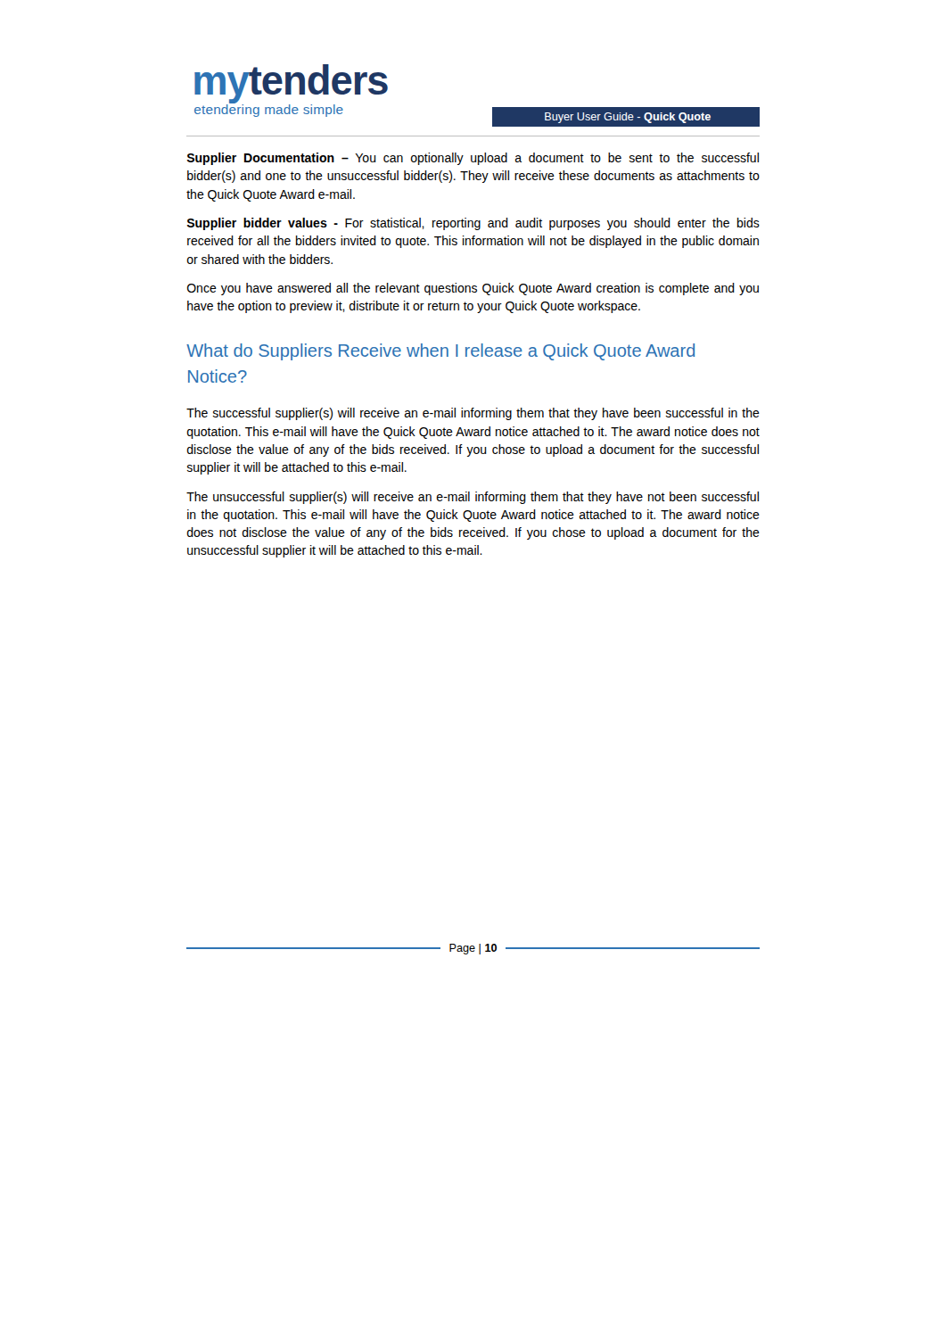my tenders
etendering made simple
Buyer User Guide - Quick Quote
Supplier Documentation – You can optionally upload a document to be sent to the successful bidder(s) and one to the unsuccessful bidder(s). They will receive these documents as attachments to the Quick Quote Award e-mail.
Supplier bidder values - For statistical, reporting and audit purposes you should enter the bids received for all the bidders invited to quote. This information will not be displayed in the public domain or shared with the bidders.
Once you have answered all the relevant questions Quick Quote Award creation is complete and you have the option to preview it, distribute it or return to your Quick Quote workspace.
What do Suppliers Receive when I release a Quick Quote Award Notice?
The successful supplier(s) will receive an e-mail informing them that they have been successful in the quotation. This e-mail will have the Quick Quote Award notice attached to it. The award notice does not disclose the value of any of the bids received. If you chose to upload a document for the successful supplier it will be attached to this e-mail.
The unsuccessful supplier(s) will receive an e-mail informing them that they have not been successful in the quotation. This e-mail will have the Quick Quote Award notice attached to it. The award notice does not disclose the value of any of the bids received. If you chose to upload a document for the unsuccessful supplier it will be attached to this e-mail.
Page | 10